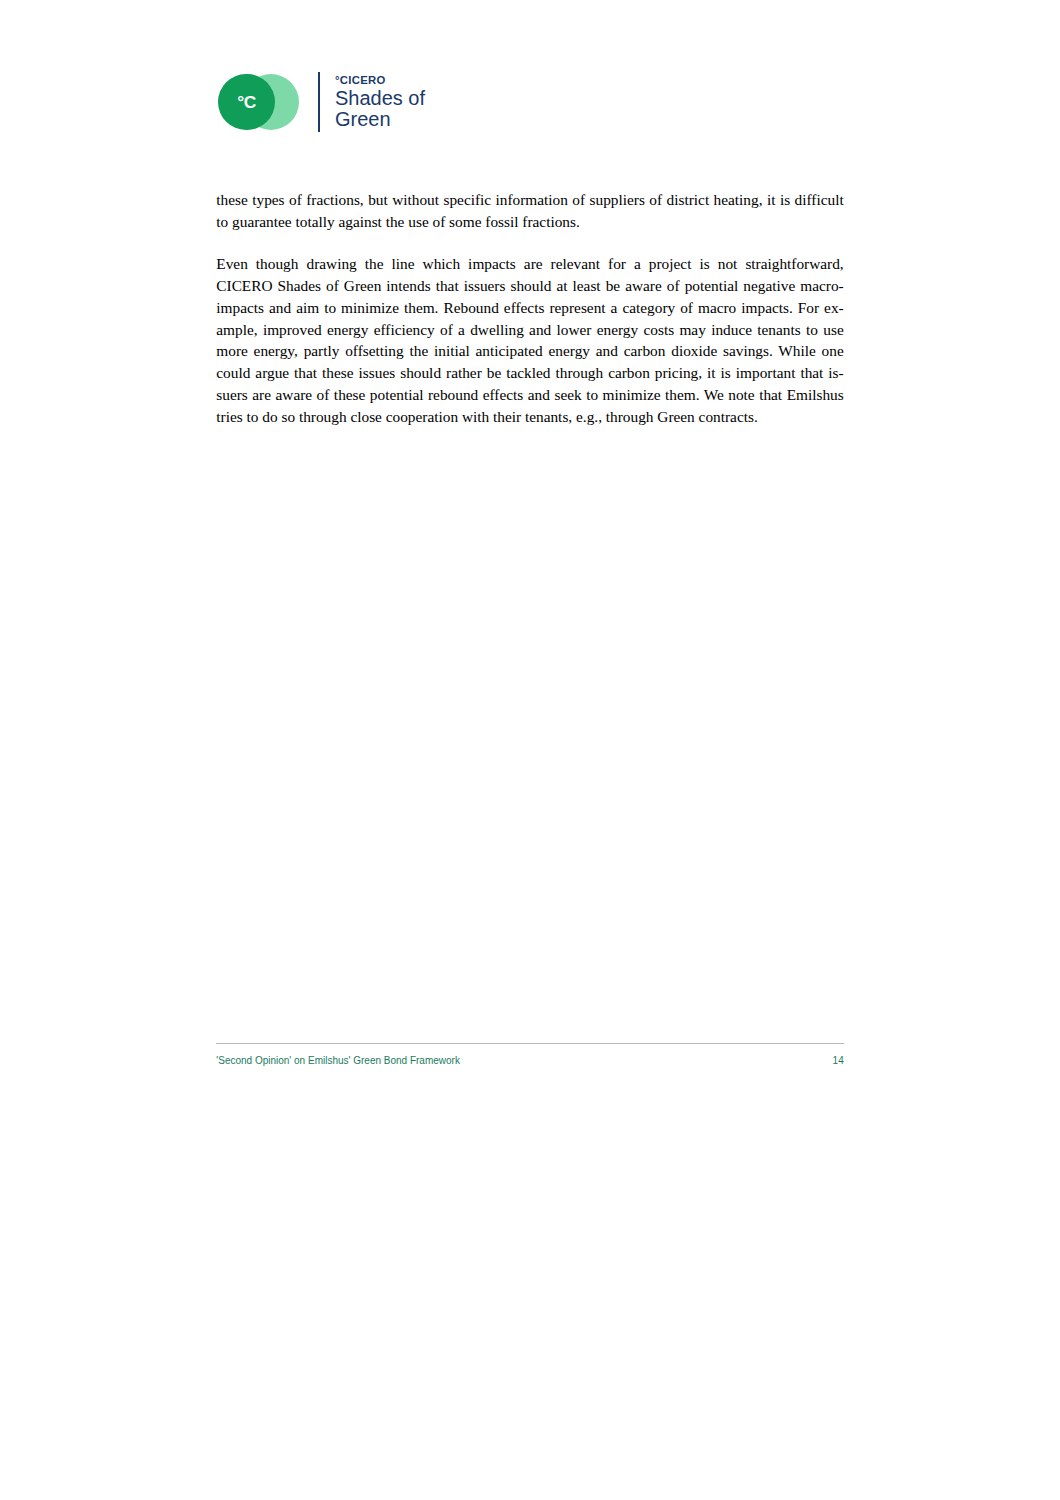°C
°CICERO Shades of Green
these types of fractions, but without specific information of suppliers of district heating, it is difficult to guarantee totally against the use of some fossil fractions.
Even though drawing the line which impacts are relevant for a project is not straightforward, CICERO Shades of Green intends that issuers should at least be aware of potential negative macro-impacts and aim to minimize them. Rebound effects represent a category of macro impacts. For example, improved energy efficiency of a dwelling and lower energy costs may induce tenants to use more energy, partly offsetting the initial anticipated energy and carbon dioxide savings. While one could argue that these issues should rather be tackled through carbon pricing, it is important that issuers are aware of these potential rebound effects and seek to minimize them. We note that Emilshus tries to do so through close cooperation with their tenants, e.g., through Green contracts.
'Second Opinion' on Emilshus' Green Bond Framework 14